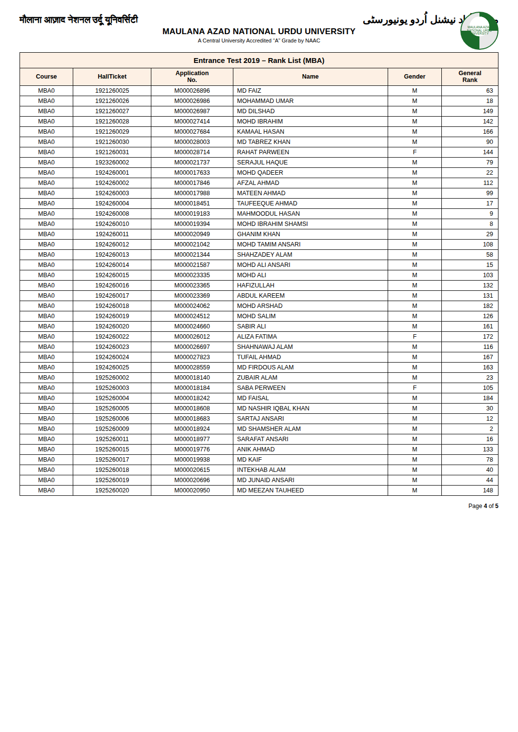MAULANA AZAD NATIONAL URDU UNIVERSITY
मौलाना आज़ाद नेशनल उर्दू यूनिवर्सिटी مولانا آزاد نیشنل اُردو یونیورسٹی
MAULANA AZAD NATIONAL URDU UNIVERSITY
A Central University Accredited “A” Grade by NAAC
Entrance Test 2019 – Rank List (MBA)
| Course | HallTicket | Application No. | Name | Gender | General Rank |
| --- | --- | --- | --- | --- | --- |
| MBA0 | 1921260025 | M000026896 | MD FAIZ | M | 63 |
| MBA0 | 1921260026 | M000026986 | MOHAMMAD UMAR | M | 18 |
| MBA0 | 1921260027 | M000026987 | MD DILSHAD | M | 149 |
| MBA0 | 1921260028 | M000027414 | MOHD IBRAHIM | M | 142 |
| MBA0 | 1921260029 | M000027684 | KAMAAL HASAN | M | 166 |
| MBA0 | 1921260030 | M000028003 | MD TABREZ KHAN | M | 90 |
| MBA0 | 1921260031 | M000028714 | RAHAT PARWEEN | F | 144 |
| MBA0 | 1923260002 | M000021737 | SERAJUL HAQUE | M | 79 |
| MBA0 | 1924260001 | M000017633 | MOHD QADEER | M | 22 |
| MBA0 | 1924260002 | M000017846 | AFZAL AHMAD | M | 112 |
| MBA0 | 1924260003 | M000017988 | MATEEN AHMAD | M | 99 |
| MBA0 | 1924260004 | M000018451 | TAUFEEQUE AHMAD | M | 17 |
| MBA0 | 1924260008 | M000019183 | MAHMOODUL HASAN | M | 9 |
| MBA0 | 1924260010 | M000019394 | MOHD IBRAHIM SHAMSI | M | 8 |
| MBA0 | 1924260011 | M000020949 | GHANIM KHAN | M | 29 |
| MBA0 | 1924260012 | M000021042 | MOHD TAMIM ANSARI | M | 108 |
| MBA0 | 1924260013 | M000021344 | SHAHZADEY ALAM | M | 58 |
| MBA0 | 1924260014 | M000021587 | MOHD ALI ANSARI | M | 15 |
| MBA0 | 1924260015 | M000023335 | MOHD ALI | M | 103 |
| MBA0 | 1924260016 | M000023365 | HAFIZULLAH | M | 132 |
| MBA0 | 1924260017 | M000023369 | ABDUL KAREEM | M | 131 |
| MBA0 | 1924260018 | M000024062 | MOHD ARSHAD | M | 182 |
| MBA0 | 1924260019 | M000024512 | MOHD SALIM | M | 126 |
| MBA0 | 1924260020 | M000024660 | SABIR ALI | M | 161 |
| MBA0 | 1924260022 | M000026012 | ALIZA FATIMA | F | 172 |
| MBA0 | 1924260023 | M000026697 | SHAHNAWAJ ALAM | M | 116 |
| MBA0 | 1924260024 | M000027823 | TUFAIL AHMAD | M | 167 |
| MBA0 | 1924260025 | M000028559 | MD FIRDOUS ALAM | M | 163 |
| MBA0 | 1925260002 | M000018140 | ZUBAIR ALAM | M | 23 |
| MBA0 | 1925260003 | M000018184 | SABA PERWEEN | F | 105 |
| MBA0 | 1925260004 | M000018242 | MD FAISAL | M | 184 |
| MBA0 | 1925260005 | M000018608 | MD NASHIR IQBAL KHAN | M | 30 |
| MBA0 | 1925260006 | M000018683 | SARTAJ ANSARI | M | 12 |
| MBA0 | 1925260009 | M000018924 | MD SHAMSHER ALAM | M | 2 |
| MBA0 | 1925260011 | M000018977 | SARAFAT ANSARI | M | 16 |
| MBA0 | 1925260015 | M000019776 | ANIK AHMAD | M | 133 |
| MBA0 | 1925260017 | M000019938 | MD KAIF | M | 78 |
| MBA0 | 1925260018 | M000020615 | INTEKHAB ALAM | M | 40 |
| MBA0 | 1925260019 | M000020696 | MD JUNAID ANSARI | M | 44 |
| MBA0 | 1925260020 | M000020950 | MD MEEZAN TAUHEED | M | 148 |
Page 4 of 5